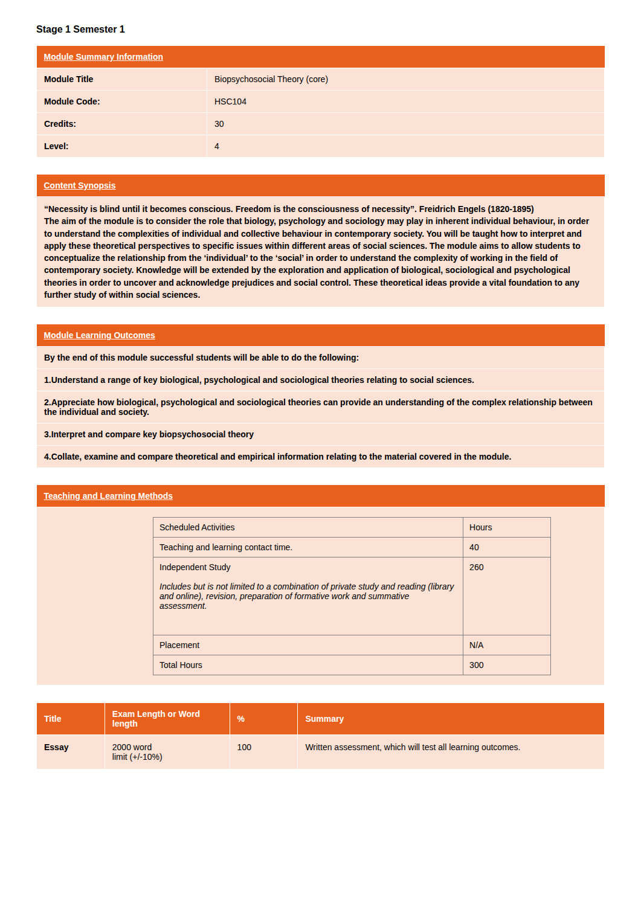Stage 1 Semester 1
| Module Summary Information |
| --- |
| Module Title | Biopsychosocial Theory (core) |
| Module Code: | HSC104 |
| Credits: | 30 |
| Level: | 4 |
| Content Synopsis |
| --- |
| “Necessity is blind until it becomes conscious. Freedom is the consciousness of necessity”. Freidrich Engels (1820-1895) The aim of the module is to consider the role that biology, psychology and sociology may play in inherent individual behaviour, in order to understand the complexities of individual and collective behaviour in contemporary society. You will be taught how to interpret and apply these theoretical perspectives to specific issues within different areas of social sciences. The module aims to allow students to conceptualize the relationship from the ‘individual’ to the ‘social’ in order to understand the complexity of working in the field of contemporary society. Knowledge will be extended by the exploration and application of biological, sociological and psychological theories in order to uncover and acknowledge prejudices and social control. These theoretical ideas provide a vital foundation to any further study of within social sciences. |
| Module Learning Outcomes |
| --- |
| By the end of this module successful students will be able to do the following: |
| 1.Understand a range of key biological, psychological and sociological theories relating to social sciences. |
| 2.Appreciate how biological, psychological and sociological theories can provide an understanding of the complex relationship between the individual and society. |
| 3.Interpret and compare key biopsychosocial theory |
| 4.Collate, examine and compare theoretical and empirical information relating to the material covered in the module. |
| Teaching and Learning Methods |
| --- |
| / Scheduled Activities / Hours / / Teaching and learning contact time. / 40 / / Independent Study Includes but is not limited to a combination of private study and reading (library and online), revision, preparation of formative work and summative assessment. / 260 / / Placement / N/A / / Total Hours / 300 / |
| Title | Exam Length or Word length | % | Summary |
| --- | --- | --- | --- |
| Essay | 2000 word limit (+/-10%) | 100 | Written assessment, which will test all learning outcomes. |